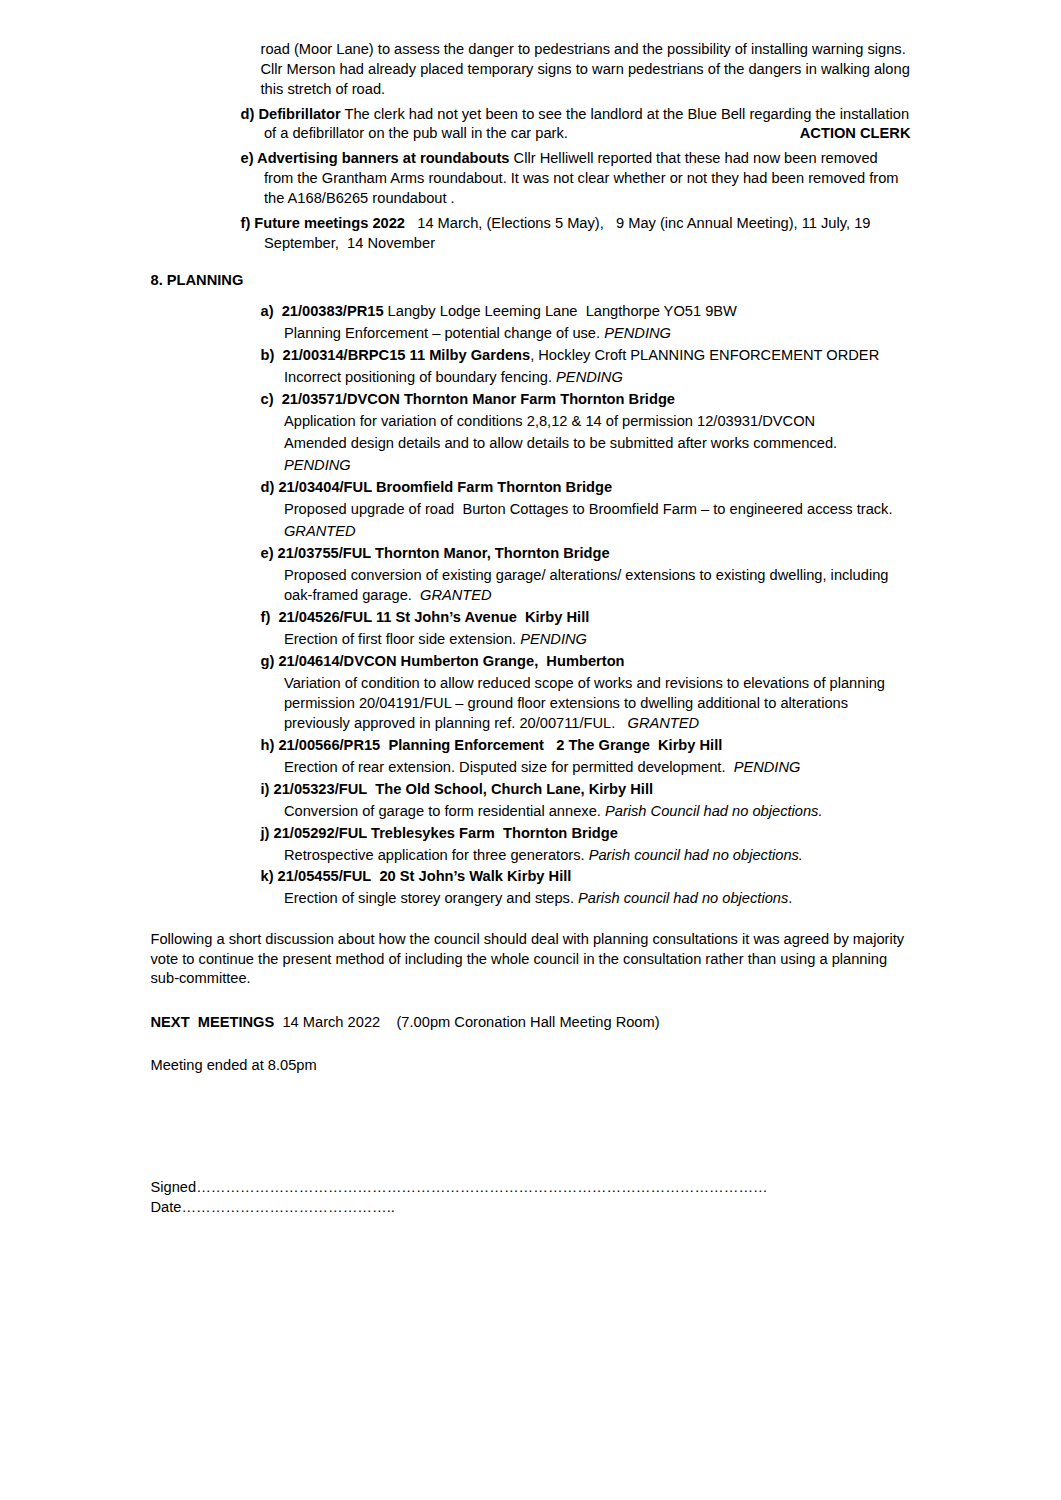road (Moor Lane) to assess the danger to pedestrians and the possibility of installing warning signs. Cllr Merson had already placed temporary signs to warn pedestrians of the dangers in walking along this stretch of road.
d) Defibrillator The clerk had not yet been to see the landlord at the Blue Bell regarding the installation of a defibrillator on the pub wall in the car park. ACTION CLERK
e) Advertising banners at roundabouts Cllr Helliwell reported that these had now been removed from the Grantham Arms roundabout. It was not clear whether or not they had been removed from the A168/B6265 roundabout .
f) Future meetings 2022 14 March, (Elections 5 May), 9 May (inc Annual Meeting), 11 July, 19 September, 14 November
8. PLANNING
a) 21/00383/PR15 Langby Lodge Leeming Lane Langthorpe YO51 9BW
Planning Enforcement – potential change of use. PENDING
b) 21/00314/BRPC15 11 Milby Gardens, Hockley Croft PLANNING ENFORCEMENT ORDER
Incorrect positioning of boundary fencing. PENDING
c) 21/03571/DVCON Thornton Manor Farm Thornton Bridge
Application for variation of conditions 2,8,12 & 14 of permission 12/03931/DVCON
Amended design details and to allow details to be submitted after works commenced.
PENDING
d) 21/03404/FUL Broomfield Farm Thornton Bridge
Proposed upgrade of road Burton Cottages to Broomfield Farm – to engineered access track.
GRANTED
e) 21/03755/FUL Thornton Manor, Thornton Bridge
Proposed conversion of existing garage/ alterations/ extensions to existing dwelling, including oak-framed garage. GRANTED
f) 21/04526/FUL 11 St John’s Avenue Kirby Hill
Erection of first floor side extension. PENDING
g) 21/04614/DVCON Humberton Grange, Humberton
Variation of condition to allow reduced scope of works and revisions to elevations of planning permission 20/04191/FUL – ground floor extensions to dwelling additional to alterations previously approved in planning ref. 20/00711/FUL. GRANTED
h) 21/00566/PR15 Planning Enforcement 2 The Grange Kirby Hill
Erection of rear extension. Disputed size for permitted development. PENDING
i) 21/05323/FUL The Old School, Church Lane, Kirby Hill
Conversion of garage to form residential annexe. Parish Council had no objections.
j) 21/05292/FUL Treblesykes Farm Thornton Bridge
Retrospective application for three generators. Parish council had no objections.
k) 21/05455/FUL 20 St John’s Walk Kirby Hill
Erection of single storey orangery and steps. Parish council had no objections.
Following a short discussion about how the council should deal with planning consultations it was agreed by majority vote to continue the present method of including the whole council in the consultation rather than using a planning sub-committee.
NEXT MEETINGS 14 March 2022 (7.00pm Coronation Hall Meeting Room)
Meeting ended at 8.05pm
Signed………………………………………………………………………………………………………Date……………………………………..